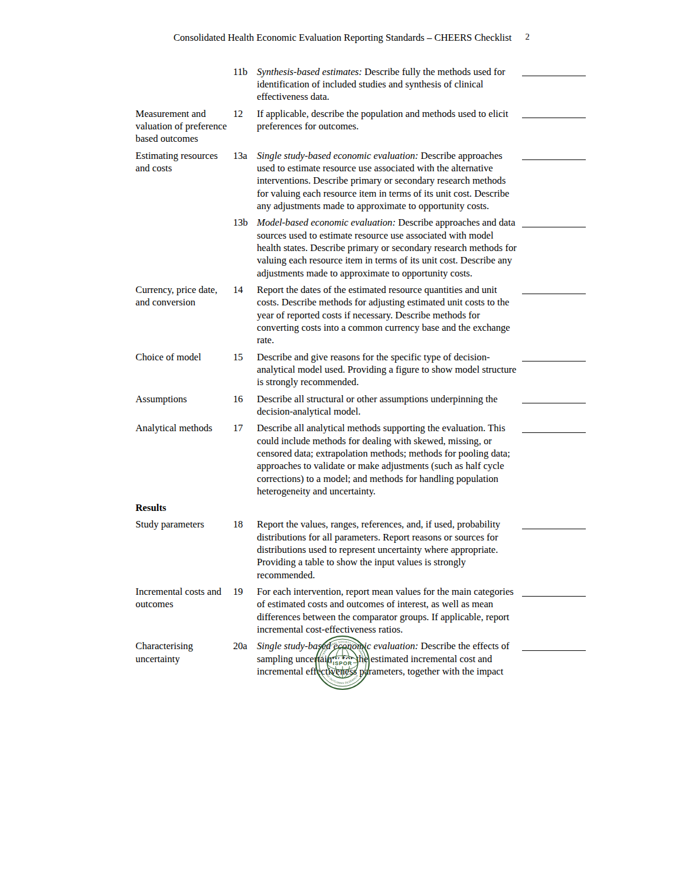Consolidated Health Economic Evaluation Reporting Standards – CHEERS Checklist 2
| | 11b | Synthesis-based estimates: Describe fully the methods used for identification of included studies and synthesis of clinical effectiveness data. | |
| Measurement and valuation of preference based outcomes | 12 | If applicable, describe the population and methods used to elicit preferences for outcomes. | |
| Estimating resources and costs | 13a | Single study-based economic evaluation: Describe approaches used to estimate resource use associated with the alternative interventions. Describe primary or secondary research methods for valuing each resource item in terms of its unit cost. Describe any adjustments made to approximate to opportunity costs. | |
| | 13b | Model-based economic evaluation: Describe approaches and data sources used to estimate resource use associated with model health states. Describe primary or secondary research methods for valuing each resource item in terms of its unit cost. Describe any adjustments made to approximate to opportunity costs. | |
| Currency, price date, and conversion | 14 | Report the dates of the estimated resource quantities and unit costs. Describe methods for adjusting estimated unit costs to the year of reported costs if necessary. Describe methods for converting costs into a common currency base and the exchange rate. | |
| Choice of model | 15 | Describe and give reasons for the specific type of decision-analytical model used. Providing a figure to show model structure is strongly recommended. | |
| Assumptions | 16 | Describe all structural or other assumptions underpinning the decision-analytical model. | |
| Analytical methods | 17 | Describe all analytical methods supporting the evaluation. This could include methods for dealing with skewed, missing, or censored data; extrapolation methods; methods for pooling data; approaches to validate or make adjustments (such as half cycle corrections) to a model; and methods for handling population heterogeneity and uncertainty. | |
| Results | | | |
| Study parameters | 18 | Report the values, ranges, references, and, if used, probability distributions for all parameters. Report reasons or sources for distributions used to represent uncertainty where appropriate. Providing a table to show the input values is strongly recommended. | |
| Incremental costs and outcomes | 19 | For each intervention, report mean values for the main categories of estimated costs and outcomes of interest, as well as mean differences between the comparator groups. If applicable, report incremental cost-effectiveness ratios. | |
| Characterising uncertainty | 20a | Single study-based economic evaluation: Describe the effects of sampling uncertainty for the estimated incremental cost and incremental effectiveness parameters, together with the impact | |
ISPOR INTERNATIONAL SOCIETY FOR PHARMACOECONOMICS AND OUTCOMES RESEARCH